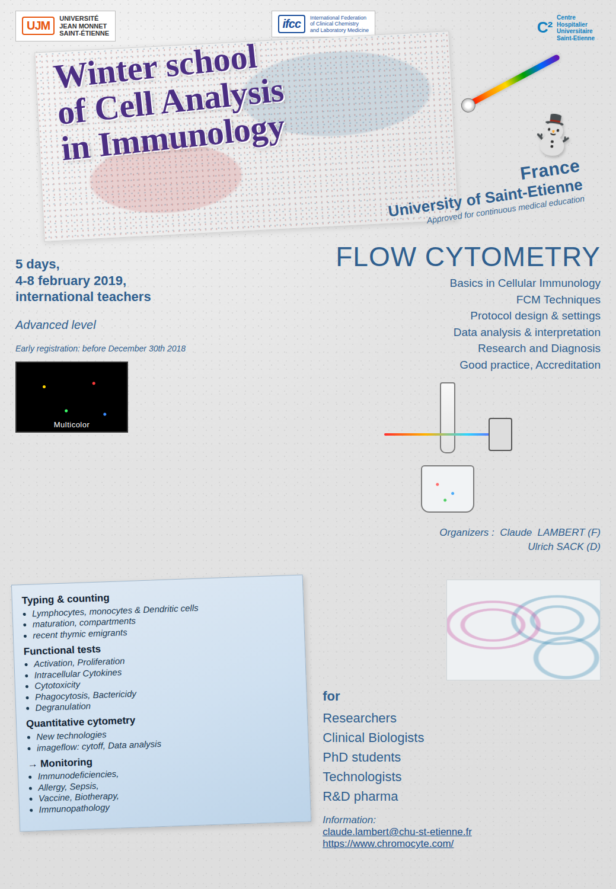UJM UNIVERSITÉ
JEAN MONNET
SAINT-ÉTIENNE
ifcc International Federation
of Clinical Chemistry
and Laboratory Medicine
C² Centre
Hospitalier
Universitaire
Saint-Etienne
Winter school
of Cell Analysis
in Immunology
⛄
France
University of Saint-Etienne
Approved for continuous medical education
5 days,
4-8 february 2019,
international teachers
Advanced level
Early registration: before December 30th 2018
Multicolor
FLOW CYTOMETRY
Basics in Cellular Immunology
FCM Techniques
Protocol design & settings
Data analysis & interpretation
Research and Diagnosis
Good practice, Accreditation
Organizers : Claude LAMBERT (F)
Ulrich SACK (D)
Typing & counting
Lymphocytes, monocytes & Dendritic cells
maturation, compartments
recent thymic emigrants
Functional tests
Activation, Proliferation
Intracellular Cytokines
Cytotoxicity
Phagocytosis, Bactericidy
Degranulation
Quantitative cytometry
New technologies
imageflow: cytoff, Data analysis
→ Monitoring
Immunodeficiencies,
Allergy, Sepsis,
Vaccine, Biotherapy,
Immunopathology
for
Researchers
Clinical Biologists
PhD students
Technologists
R&D pharma
Information:
claude.lambert@chu-st-etienne.fr
https://www.chromocyte.com/